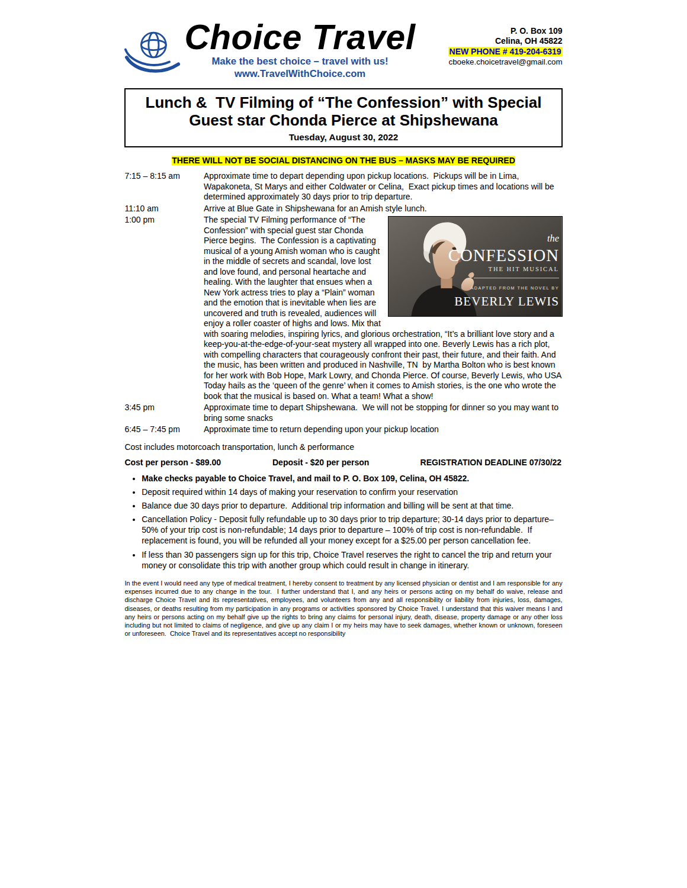Choice Travel
Make the best choice – travel with us!
www.TravelWithChoice.com
P. O. Box 109
Celina, OH 45822
NEW PHONE # 419-204-6319
cboeke.choicetravel@gmail.com
Lunch & TV Filming of “The Confession” with Special Guest star Chonda Pierce at Shipshewana
Tuesday, August 30, 2022
THERE WILL NOT BE SOCIAL DISTANCING ON THE BUS – MASKS MAY BE REQUIRED
7:15 – 8:15 am
Approximate time to depart depending upon pickup locations. Pickups will be in Lima, Wapakoneta, St Marys and either Coldwater or Celina, Exact pickup times and locations will be determined approximately 30 days prior to trip departure.
11:10 am
Arrive at Blue Gate in Shipshewana for an Amish style lunch.
1:00 pm
the CONFESSION THE HIT MUSICAL ADAPTED FROM THE NOVEL BY BEVERLY LEWIS The special TV Filming performance of “The Confession” with special guest star Chonda Pierce begins. The Confession is a captivating musical of a young Amish woman who is caught in the middle of secrets and scandal, love lost and love found, and personal heartache and healing. With the laughter that ensues when a New York actress tries to play a “Plain” woman and the emotion that is inevitable when lies are uncovered and truth is revealed, audiences will enjoy a roller coaster of highs and lows. Mix that with soaring melodies, inspiring lyrics, and glorious orchestration, “It’s a brilliant love story and a keep-you-at-the-edge-of-your-seat mystery all wrapped into one. Beverly Lewis has a rich plot, with compelling characters that courageously confront their past, their future, and their faith. And the music, has been written and produced in Nashville, TN by Martha Bolton who is best known for her work with Bob Hope, Mark Lowry, and Chonda Pierce. Of course, Beverly Lewis, who USA Today hails as the ‘queen of the genre’ when it comes to Amish stories, is the one who wrote the book that the musical is based on. What a team! What a show!
3:45 pm
Approximate time to depart Shipshewana. We will not be stopping for dinner so you may want to bring some snacks
6:45 – 7:45 pm
Approximate time to return depending upon your pickup location
Cost includes motorcoach transportation, lunch & performance
Cost per person - $89.00
Deposit - $20 per person
REGISTRATION DEADLINE 07/30/22
Make checks payable to Choice Travel, and mail to P. O. Box 109, Celina, OH 45822.
Deposit required within 14 days of making your reservation to confirm your reservation
Balance due 30 days prior to departure. Additional trip information and billing will be sent at that time.
Cancellation Policy - Deposit fully refundable up to 30 days prior to trip departure; 30-14 days prior to departure– 50% of your trip cost is non-refundable; 14 days prior to departure – 100% of trip cost is non-refundable. If replacement is found, you will be refunded all your money except for a $25.00 per person cancellation fee.
If less than 30 passengers sign up for this trip, Choice Travel reserves the right to cancel the trip and return your money or consolidate this trip with another group which could result in change in itinerary.
In the event I would need any type of medical treatment, I hereby consent to treatment by any licensed physician or dentist and I am responsible for any expenses incurred due to any change in the tour. I further understand that I, and any heirs or persons acting on my behalf do waive, release and discharge Choice Travel and its representatives, employees, and volunteers from any and all responsibility or liability from injuries, loss, damages, diseases, or deaths resulting from my participation in any programs or activities sponsored by Choice Travel. I understand that this waiver means I and any heirs or persons acting on my behalf give up the rights to bring any claims for personal injury, death, disease, property damage or any other loss including but not limited to claims of negligence, and give up any claim I or my heirs may have to seek damages, whether known or unknown, foreseen or unforeseen. Choice Travel and its representatives accept no responsibility